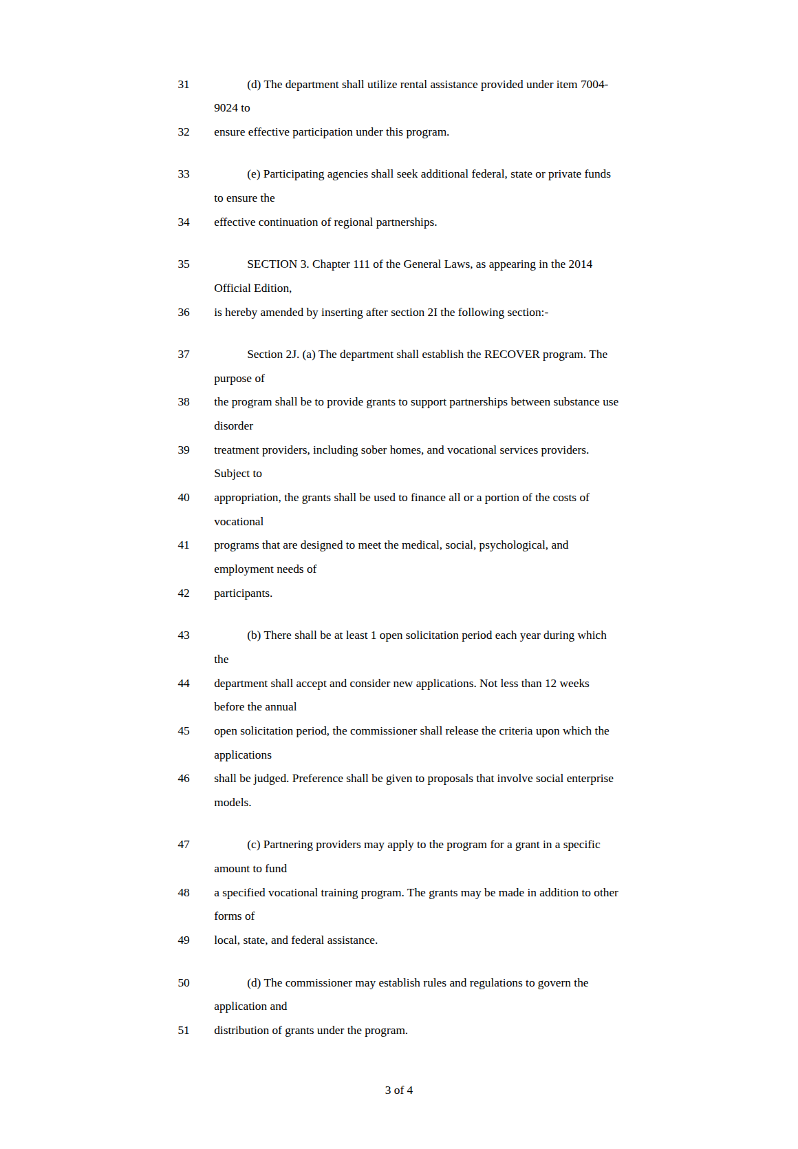| 31 | (d) The department shall utilize rental assistance provided under item 7004-9024 to |
| 32 | ensure effective participation under this program. |
| 33 | (e) Participating agencies shall seek additional federal, state or private funds to ensure the |
| 34 | effective continuation of regional partnerships. |
| 35 | SECTION 3. Chapter 111 of the General Laws, as appearing in the 2014 Official Edition, |
| 36 | is hereby amended by inserting after section 2I the following section:- |
| 37 | Section 2J. (a) The department shall establish the RECOVER program. The purpose of |
| 38 | the program shall be to provide grants to support partnerships between substance use disorder |
| 39 | treatment providers, including sober homes, and vocational services providers. Subject to |
| 40 | appropriation, the grants shall be used to finance all or a portion of the costs of vocational |
| 41 | programs that are designed to meet the medical, social, psychological, and employment needs of |
| 42 | participants. |
| 43 | (b) There shall be at least 1 open solicitation period each year during which the |
| 44 | department shall accept and consider new applications. Not less than 12 weeks before the annual |
| 45 | open solicitation period, the commissioner shall release the criteria upon which the applications |
| 46 | shall be judged. Preference shall be given to proposals that involve social enterprise models. |
| 47 | (c) Partnering providers may apply to the program for a grant in a specific amount to fund |
| 48 | a specified vocational training program. The grants may be made in addition to other forms of |
| 49 | local, state, and federal assistance. |
| 50 | (d) The commissioner may establish rules and regulations to govern the application and |
| 51 | distribution of grants under the program. |
3 of 4